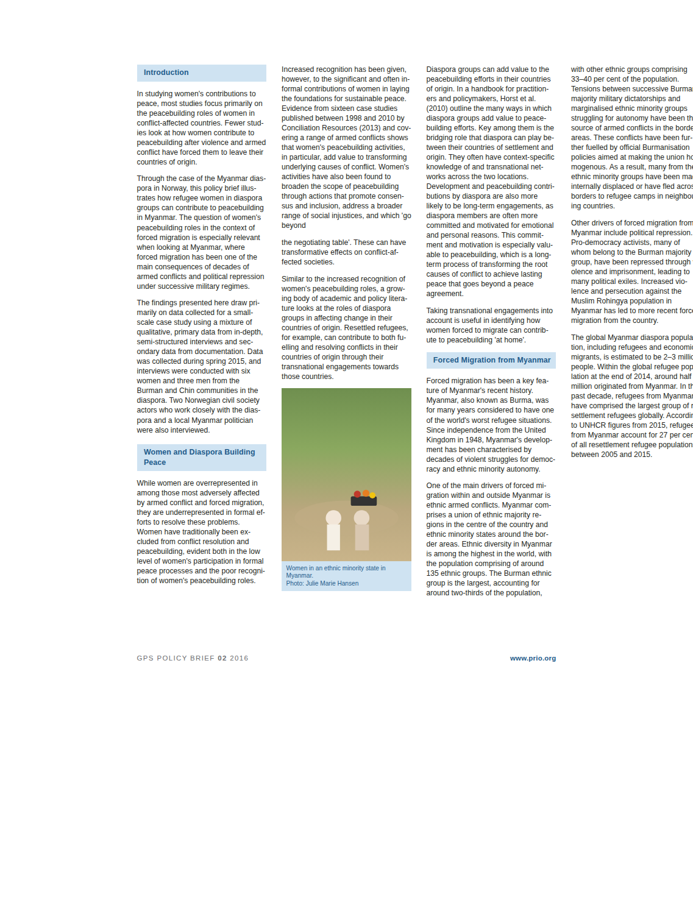Introduction
In studying women's contributions to peace, most studies focus primarily on the peacebuilding roles of women in conflict-affected countries. Fewer studies look at how women contribute to peacebuilding after violence and armed conflict have forced them to leave their countries of origin.
Through the case of the Myanmar diaspora in Norway, this policy brief illustrates how refugee women in diaspora groups can contribute to peacebuilding in Myanmar. The question of women's peacebuilding roles in the context of forced migration is especially relevant when looking at Myanmar, where forced migration has been one of the main consequences of decades of armed conflicts and political repression under successive military regimes.
The findings presented here draw primarily on data collected for a small-scale case study using a mixture of qualitative, primary data from in-depth, semi-structured interviews and secondary data from documentation. Data was collected during spring 2015, and interviews were conducted with six women and three men from the Burman and Chin communities in the diaspora. Two Norwegian civil society actors who work closely with the diaspora and a local Myanmar politician were also interviewed.
Women and Diaspora Building Peace
While women are overrepresented in among those most adversely affected by armed conflict and forced migration, they are underrepresented in formal efforts to resolve these problems. Women have traditionally been excluded from conflict resolution and peacebuilding, evident both in the low level of women's participation in formal peace processes and the poor recognition of women's peacebuilding roles.
Increased recognition has been given, however, to the significant and often informal contributions of women in laying the foundations for sustainable peace. Evidence from sixteen case studies published between 1998 and 2010 by Conciliation Resources (2013) and covering a range of armed conflicts shows that women's peacebuilding activities, in particular, add value to transforming underlying causes of conflict. Women's activities have also been found to broaden the scope of peacebuilding through actions that promote consensus and inclusion, address a broader range of social injustices, and which 'go beyond
the negotiating table'. These can have transformative effects on conflict-affected societies.
Similar to the increased recognition of women's peacebuilding roles, a growing body of academic and policy literature looks at the roles of diaspora groups in affecting change in their countries of origin. Resettled refugees, for example, can contribute to both fuelling and resolving conflicts in their countries of origin through their transnational engagements towards those countries.
Women in an ethnic minority state in Myanmar.
Photo: Julie Marie Hansen
Diaspora groups can add value to the peacebuilding efforts in their countries of origin. In a handbook for practitioners and policymakers, Horst et al. (2010) outline the many ways in which diaspora groups add value to peacebuilding efforts. Key among them is the bridging role that diaspora can play between their countries of settlement and origin. They often have context-specific knowledge of and transnational networks across the two locations. Development and peacebuilding contributions by diaspora are also more likely to be long-term engagements, as diaspora members are often more committed and motivated for emotional and personal reasons. This commitment and motivation is especially valuable to peacebuilding, which is a long-term process of transforming the root causes of conflict to achieve lasting peace that goes beyond a peace agreement.
Taking transnational engagements into account is useful in identifying how women forced to migrate can contribute to peacebuilding 'at home'.
Forced Migration from Myanmar
Forced migration has been a key feature of Myanmar's recent history. Myanmar, also known as Burma, was for many years considered to have one of the world's worst refugee situations. Since independence from the United Kingdom in 1948, Myanmar's development has been characterised by decades of violent struggles for democracy and ethnic minority autonomy.
One of the main drivers of forced migration within and outside Myanmar is ethnic armed conflicts. Myanmar comprises a union of ethnic majority regions in the centre of the country and ethnic minority states around the border areas. Ethnic diversity in Myanmar is among the highest in the world, with the population comprising of around 135 ethnic groups. The Burman ethnic group is the largest, accounting for around two-thirds of the population, with other ethnic groups comprising 33–40 per cent of the population. Tensions between successive Burman-majority military dictatorships and marginalised ethnic minority groups struggling for autonomy have been the source of armed conflicts in the border areas. These conflicts have been further fuelled by official Burmanisation policies aimed at making the union homogenous. As a result, many from the ethnic minority groups have been made internally displaced or have fled across borders to refugee camps in neighbouring countries.
Other drivers of forced migration from Myanmar include political repression. Pro-democracy activists, many of whom belong to the Burman majority group, have been repressed through violence and imprisonment, leading to many political exiles. Increased violence and persecution against the Muslim Rohingya population in Myanmar has led to more recent forced migration from the country.
The global Myanmar diaspora population, including refugees and economic migrants, is estimated to be 2–3 million people. Within the global refugee population at the end of 2014, around half a million originated from Myanmar. In the past decade, refugees from Myanmar have comprised the largest group of resettlement refugees globally. According to UNHCR figures from 2015, refugees from Myanmar account for 27 per cent of all resettlement refugee populations between 2005 and 2015.
GPS Policy Brief 02 2016
www.prio.org